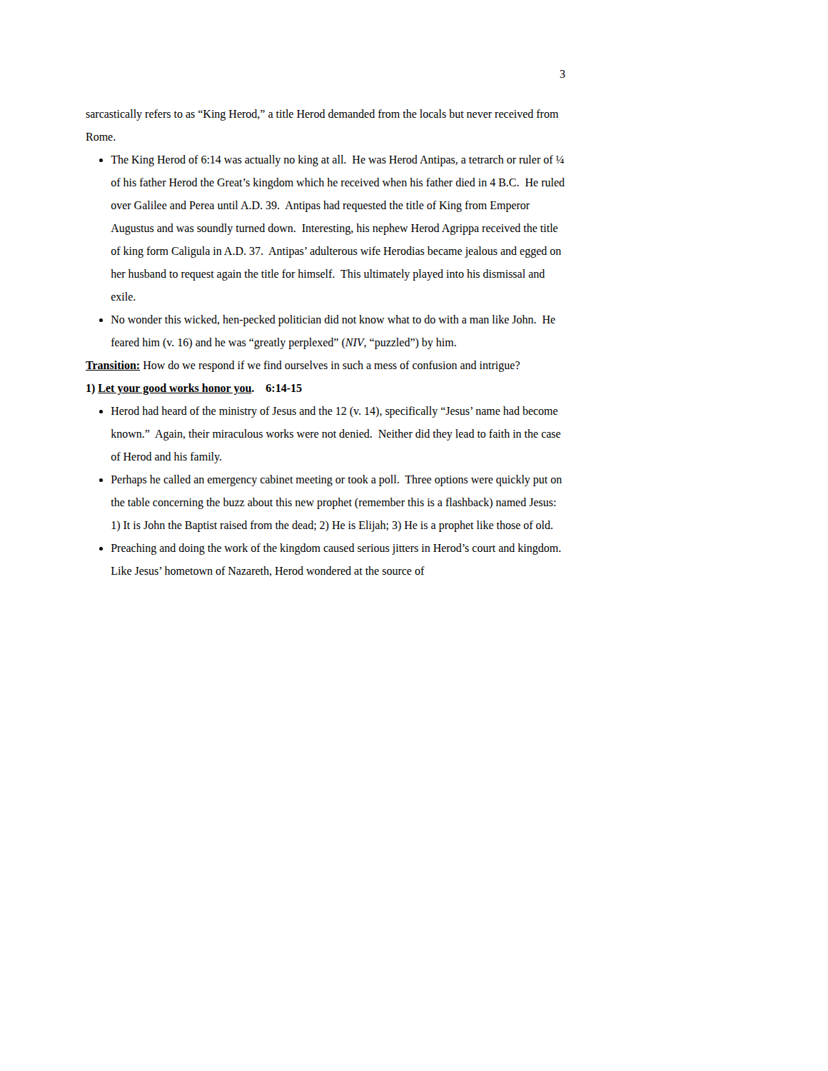3
sarcastically refers to as “King Herod,” a title Herod demanded from the locals but never received from Rome.
The King Herod of 6:14 was actually no king at all. He was Herod Antipas, a tetrarch or ruler of ¼ of his father Herod the Great’s kingdom which he received when his father died in 4 B.C. He ruled over Galilee and Perea until A.D. 39. Antipas had requested the title of King from Emperor Augustus and was soundly turned down. Interesting, his nephew Herod Agrippa received the title of king form Caligula in A.D. 37. Antipas’ adulterous wife Herodias became jealous and egged on her husband to request again the title for himself. This ultimately played into his dismissal and exile.
No wonder this wicked, hen-pecked politician did not know what to do with a man like John. He feared him (v. 16) and he was “greatly perplexed” (NIV, “puzzled”) by him.
Transition: How do we respond if we find ourselves in such a mess of confusion and intrigue?
1) Let your good works honor you. 6:14-15
Herod had heard of the ministry of Jesus and the 12 (v. 14), specifically “Jesus’ name had become known.” Again, their miraculous works were not denied. Neither did they lead to faith in the case of Herod and his family.
Perhaps he called an emergency cabinet meeting or took a poll. Three options were quickly put on the table concerning the buzz about this new prophet (remember this is a flashback) named Jesus: 1) It is John the Baptist raised from the dead; 2) He is Elijah; 3) He is a prophet like those of old.
Preaching and doing the work of the kingdom caused serious jitters in Herod’s court and kingdom. Like Jesus’ hometown of Nazareth, Herod wondered at the source of